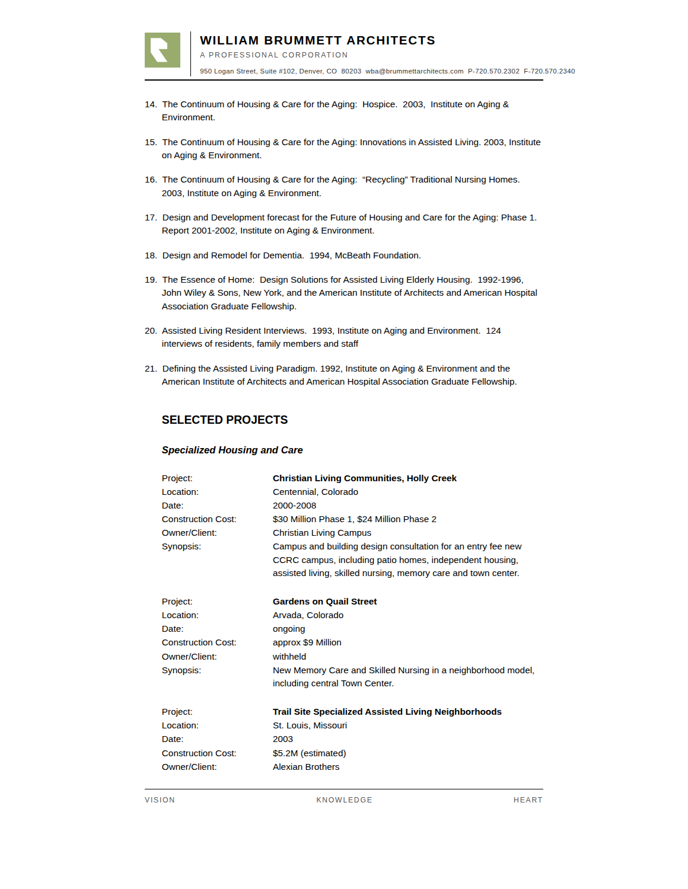William Brummett Architects
A Professional Corporation
950 Logan Street, Suite #102, Denver, CO 80203 wba@brummettarchitects.com P-720.570.2302 F-720.570.2340
14. The Continuum of Housing & Care for the Aging: Hospice. 2003, Institute on Aging & Environment.
15. The Continuum of Housing & Care for the Aging: Innovations in Assisted Living. 2003, Institute on Aging & Environment.
16. The Continuum of Housing & Care for the Aging: “Recycling” Traditional Nursing Homes. 2003, Institute on Aging & Environment.
17. Design and Development forecast for the Future of Housing and Care for the Aging: Phase 1. Report 2001-2002, Institute on Aging & Environment.
18. Design and Remodel for Dementia. 1994, McBeath Foundation.
19. The Essence of Home: Design Solutions for Assisted Living Elderly Housing. 1992-1996, John Wiley & Sons, New York, and the American Institute of Architects and American Hospital Association Graduate Fellowship.
20. Assisted Living Resident Interviews. 1993, Institute on Aging and Environment. 124 interviews of residents, family members and staff
21. Defining the Assisted Living Paradigm. 1992, Institute on Aging & Environment and the American Institute of Architects and American Hospital Association Graduate Fellowship.
SELECTED PROJECTS
Specialized Housing and Care
| Project: | Christian Living Communities, Holly Creek |
| Location: | Centennial, Colorado |
| Date: | 2000-2008 |
| Construction Cost: | $30 Million Phase 1, $24 Million Phase 2 |
| Owner/Client: | Christian Living Campus |
| Synopsis: | Campus and building design consultation for an entry fee new CCRC campus, including patio homes, independent housing, assisted living, skilled nursing, memory care and town center. |
| Project: | Gardens on Quail Street |
| Location: | Arvada, Colorado |
| Date: | ongoing |
| Construction Cost: | approx $9 Million |
| Owner/Client: | withheld |
| Synopsis: | New Memory Care and Skilled Nursing in a neighborhood model, including central Town Center. |
| Project: | Trail Site Specialized Assisted Living Neighborhoods |
| Location: | St. Louis, Missouri |
| Date: | 2003 |
| Construction Cost: | $5.2M (estimated) |
| Owner/Client: | Alexian Brothers |
Vision Knowledge Heart